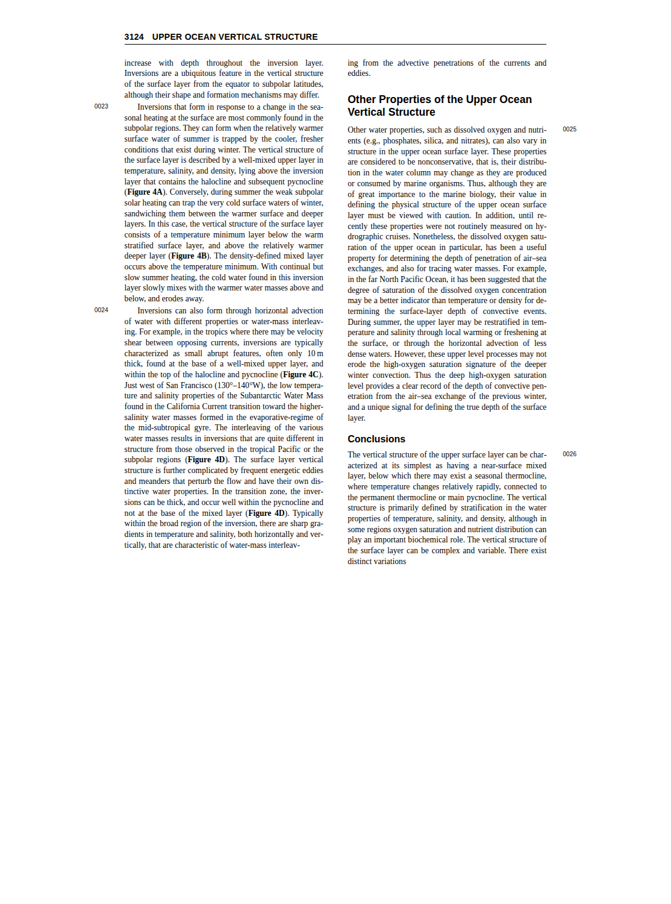3124 UPPER OCEAN VERTICAL STRUCTURE
increase with depth throughout the inversion layer. Inversions are a ubiquitous feature in the vertical structure of the surface layer from the equator to subpolar latitudes, although their shape and formation mechanisms may differ.
0023
Inversions that form in response to a change in the seasonal heating at the surface are most commonly found in the subpolar regions. They can form when the relatively warmer surface water of summer is trapped by the cooler, fresher conditions that exist during winter. The vertical structure of the surface layer is described by a well-mixed upper layer in temperature, salinity, and density, lying above the inversion layer that contains the halocline and subsequent pycnocline (Figure 4A). Conversely, during summer the weak subpolar solar heating can trap the very cold surface waters of winter, sandwiching them between the warmer surface and deeper layers. In this case, the vertical structure of the surface layer consists of a temperature minimum layer below the warm stratified surface layer, and above the relatively warmer deeper layer (Figure 4B). The density-defined mixed layer occurs above the temperature minimum. With continual but slow summer heating, the cold water found in this inversion layer slowly mixes with the warmer water masses above and below, and erodes away.
0024
Inversions can also form through horizontal advection of water with different properties or water-mass interleaving. For example, in the tropics where there may be velocity shear between opposing currents, inversions are typically characterized as small abrupt features, often only 10 m thick, found at the base of a well-mixed upper layer, and within the top of the halocline and pycnocline (Figure 4C). Just west of San Francisco (130°–140°W), the low temperature and salinity properties of the Subantarctic Water Mass found in the California Current transition toward the higher-salinity water masses formed in the evaporative-regime of the mid-subtropical gyre. The interleaving of the various water masses results in inversions that are quite different in structure from those observed in the tropical Pacific or the subpolar regions (Figure 4D). The surface layer vertical structure is further complicated by frequent energetic eddies and meanders that perturb the flow and have their own distinctive water properties. In the transition zone, the inversions can be thick, and occur well within the pycnocline and not at the base of the mixed layer (Figure 4D). Typically within the broad region of the inversion, there are sharp gradients in temperature and salinity, both horizontally and vertically, that are characteristic of water-mass interleav-
ing from the advective penetrations of the currents and eddies.
Other Properties of the Upper Ocean Vertical Structure
0025
Other water properties, such as dissolved oxygen and nutrients (e.g., phosphates, silica, and nitrates), can also vary in structure in the upper ocean surface layer. These properties are considered to be nonconservative, that is, their distribution in the water column may change as they are produced or consumed by marine organisms. Thus, although they are of great importance to the marine biology, their value in defining the physical structure of the upper ocean surface layer must be viewed with caution. In addition, until recently these properties were not routinely measured on hydrographic cruises. Nonetheless, the dissolved oxygen saturation of the upper ocean in particular, has been a useful property for determining the depth of penetration of air–sea exchanges, and also for tracing water masses. For example, in the far North Pacific Ocean, it has been suggested that the degree of saturation of the dissolved oxygen concentration may be a better indicator than temperature or density for determining the surface-layer depth of convective events. During summer, the upper layer may be restratified in temperature and salinity through local warming or freshening at the surface, or through the horizontal advection of less dense waters. However, these upper level processes may not erode the high-oxygen saturation signature of the deeper winter convection. Thus the deep high-oxygen saturation level provides a clear record of the depth of convective penetration from the air–sea exchange of the previous winter, and a unique signal for defining the true depth of the surface layer.
Conclusions
0026
The vertical structure of the upper surface layer can be characterized at its simplest as having a near-surface mixed layer, below which there may exist a seasonal thermocline, where temperature changes relatively rapidly, connected to the permanent thermocline or main pycnocline. The vertical structure is primarily defined by stratification in the water properties of temperature, salinity, and density, although in some regions oxygen saturation and nutrient distribution can play an important biochemical role. The vertical structure of the surface layer can be complex and variable. There exist distinct variations